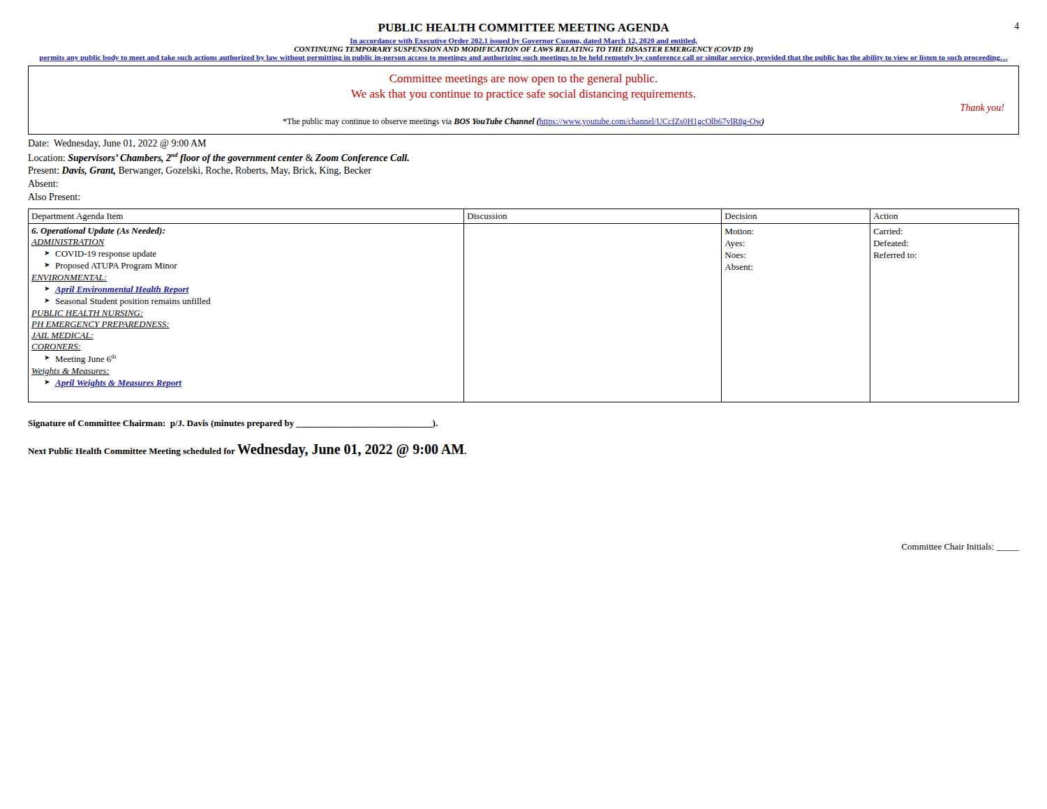4
PUBLIC HEALTH COMMITTEE MEETING AGENDA
In accordance with Executive Order 202.1 issued by Governor Cuomo, dated March 12, 2020 and entitled,
CONTINUING TEMPORARY SUSPENSION AND MODIFICATION OF LAWS RELATING TO THE DISASTER EMERGENCY (COVID 19)
permits any public body to meet and take such actions authorized by law without permitting in public in-person access to meetings and authorizing such meetings to be held remotely by conference call or similar service, provided that the public has the ability to view or listen to such proceeding…
Committee meetings are now open to the general public.
We ask that you continue to practice safe social distancing requirements.
Thank you!
*The public may continue to observe meetings via BOS YouTube Channel (https://www.youtube.com/channel/UCcfZs0H1gcOlb67vlR8g-Ow)
Date: Wednesday, June 01, 2022 @ 9:00 AM
Location: Supervisors’ Chambers, 2nd floor of the government center & Zoom Conference Call.
Present: Davis, Grant, Berwanger, Gozelski, Roche, Roberts, May, Brick, King, Becker
Absent:
Also Present:
| Department Agenda Item | Discussion | Decision | Action |
| --- | --- | --- | --- |
| 6. Operational Update (As Needed): ADMINISTRATION COVID-19 response update Proposed ATUPA Program Minor ENVIRONMENTAL: April Environmental Health Report Seasonal Student position remains unfilled PUBLIC HEALTH NURSING: PH EMERGENCY PREPAREDNESS: JAIL MEDICAL: CORONERS: Meeting June 6 th Weights & Measures: April Weights & Measures Report | | Motion: Ayes: Noes: Absent: | Carried: Defeated: Referred to: |
Signature of Committee Chairman: p/J. Davis (minutes prepared by ______________________________).
Next Public Health Committee Meeting scheduled for Wednesday, June 01, 2022 @ 9:00 AM.
Committee Chair Initials: _____